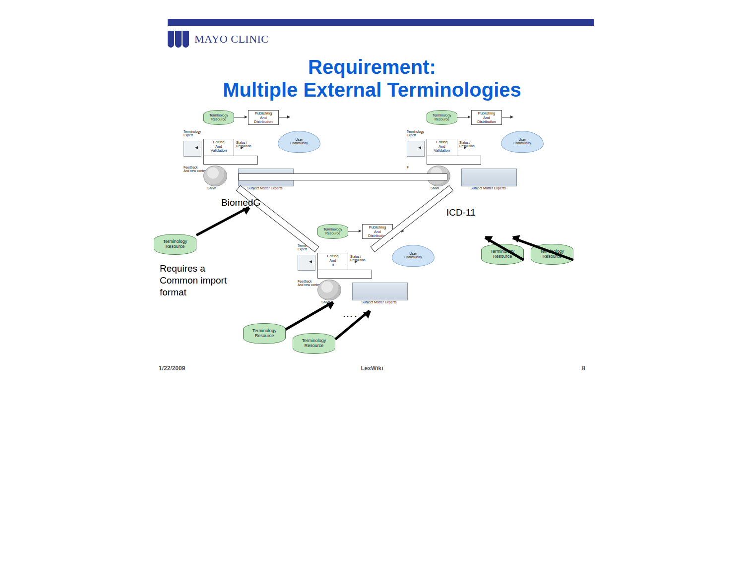MAYO CLINIC
Requirement:
Multiple External Terminologies
Terminology
Resource
Publishing
And
Distribution
User
Community
Terminology
Expert
Editing
And
Validation
Status /
Resolution
Feedback
And new content
SMW
Subject Matter Experts
Terminology
Resource
Publishing
And
Distribution
User
Community
Terminology
Expert
Editing
And
Validation
Status /
Resolution
F
SMW
Subject Matter Experts
Terminology
Resource
Publishing
And
Distribution
User
Community
Termin
Expert
Editing
And
n
Status /
Resolution
Feedback
And new content
SMW
Subject Matter Experts
Terminology
Resource
Terminology
Resource
Terminology
Resource
Terminology
Resource
Terminology
Resource
BiomedG
ICD-11
….
Requires a
Common import
format
1/22/2009 LexWiki 8